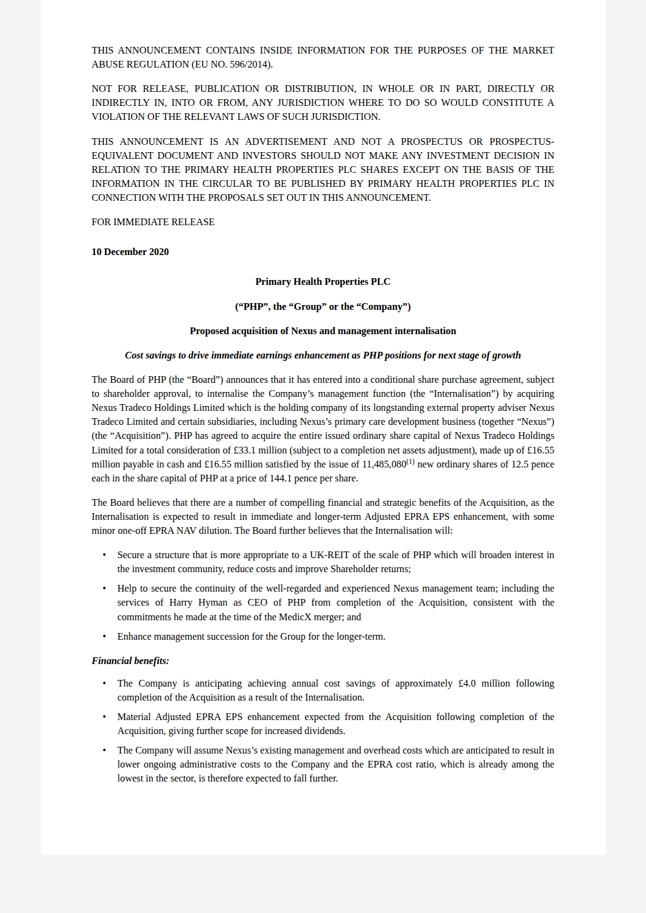This announcement contains inside information for the purposes of the Market Abuse Regulation (EU No. 596/2014).
Not for release, publication or distribution, in whole or in part, directly or indirectly in, into or from, any jurisdiction where to do so would constitute a violation of the relevant laws of such jurisdiction.
This announcement is an advertisement and not a prospectus or prospectus-equivalent document and investors should not make any investment decision in relation to the Primary Health Properties PLC shares except on the basis of the information in the circular to be published by Primary Health Properties PLC in connection with the proposals set out in this announcement.
FOR IMMEDIATE RELEASE
10 December 2020
Primary Health Properties PLC
(“PHP”, the “Group” or the “Company”)
Proposed acquisition of Nexus and management internalisation
Cost savings to drive immediate earnings enhancement as PHP positions for next stage of growth
The Board of PHP (the “Board”) announces that it has entered into a conditional share purchase agreement, subject to shareholder approval, to internalise the Company’s management function (the “Internalisation”) by acquiring Nexus Tradeco Holdings Limited which is the holding company of its longstanding external property adviser Nexus Tradeco Limited and certain subsidiaries, including Nexus’s primary care development business (together “Nexus”) (the “Acquisition”). PHP has agreed to acquire the entire issued ordinary share capital of Nexus Tradeco Holdings Limited for a total consideration of £33.1 million (subject to a completion net assets adjustment), made up of £16.55 million payable in cash and £16.55 million satisfied by the issue of 11,485,080(1) new ordinary shares of 12.5 pence each in the share capital of PHP at a price of 144.1 pence per share.
The Board believes that there are a number of compelling financial and strategic benefits of the Acquisition, as the Internalisation is expected to result in immediate and longer-term Adjusted EPRA EPS enhancement, with some minor one-off EPRA NAV dilution. The Board further believes that the Internalisation will:
Secure a structure that is more appropriate to a UK-REIT of the scale of PHP which will broaden interest in the investment community, reduce costs and improve Shareholder returns;
Help to secure the continuity of the well-regarded and experienced Nexus management team; including the services of Harry Hyman as CEO of PHP from completion of the Acquisition, consistent with the commitments he made at the time of the MedicX merger; and
Enhance management succession for the Group for the longer-term.
Financial benefits:
The Company is anticipating achieving annual cost savings of approximately £4.0 million following completion of the Acquisition as a result of the Internalisation.
Material Adjusted EPRA EPS enhancement expected from the Acquisition following completion of the Acquisition, giving further scope for increased dividends.
The Company will assume Nexus’s existing management and overhead costs which are anticipated to result in lower ongoing administrative costs to the Company and the EPRA cost ratio, which is already among the lowest in the sector, is therefore expected to fall further.